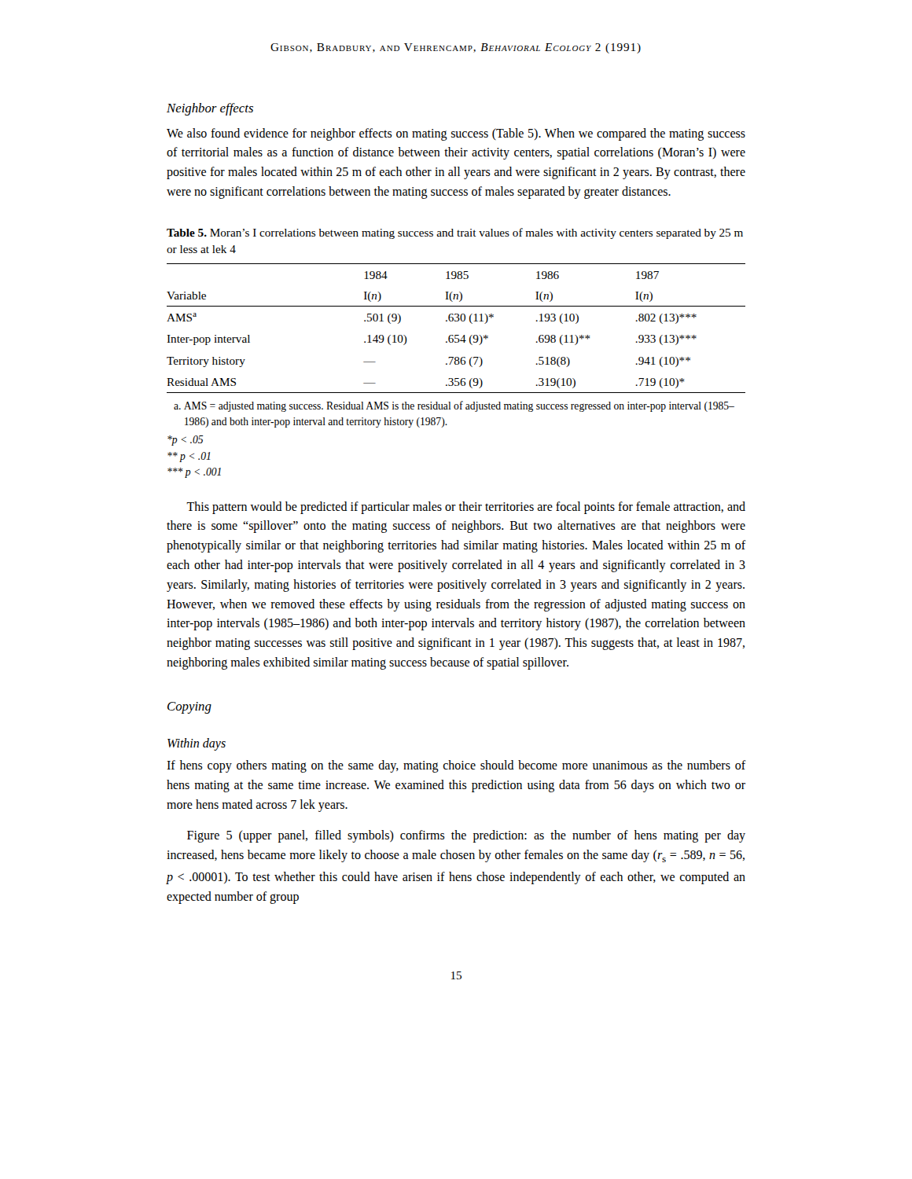Gibson, Bradbury, and Vehrencamp, Behavioral Ecology 2 (1991)
Neighbor effects
We also found evidence for neighbor effects on mating success (Table 5). When we compared the mating success of territorial males as a function of distance between their activity centers, spatial correlations (Moran’s I) were positive for males located within 25 m of each other in all years and were significant in 2 years. By contrast, there were no significant correlations between the mating success of males separated by greater distances.
Table 5. Moran’s I correlations between mating success and trait values of males with activity centers separated by 25 m or less at lek 4
| | 1984 | 1985 | 1986 | 1987 |
| --- | --- | --- | --- | --- |
| Variable | I( n ) | I( n ) | I( n ) | I( n ) |
| AMS a | .501 (9) | .630 (11)* | .193 (10) | .802 (13)*** |
| Inter-pop interval | .149 (10) | .654 (9)* | .698 (11)** | .933 (13)*** |
| Territory history | — | .786 (7) | .518(8) | .941 (10)** |
| Residual AMS | — | .356 (9) | .319(10) | .719 (10)* |
AMS = adjusted mating success. Residual AMS is the residual of adjusted mating success regressed on inter-pop interval (1985–1986) and both inter-pop interval and territory history (1987).
*p < .05
** p < .01
*** p < .001
This pattern would be predicted if particular males or their territories are focal points for female attraction, and there is some “spillover” onto the mating success of neighbors. But two alternatives are that neighbors were phenotypically similar or that neighboring territories had similar mating histories. Males located within 25 m of each other had inter-pop intervals that were positively correlated in all 4 years and significantly correlated in 3 years. Similarly, mating histories of territories were positively correlated in 3 years and significantly in 2 years. However, when we removed these effects by using residuals from the regression of adjusted mating success on inter-pop intervals (1985–1986) and both inter-pop intervals and territory history (1987), the correlation between neighbor mating successes was still positive and significant in 1 year (1987). This suggests that, at least in 1987, neighboring males exhibited similar mating success because of spatial spillover.
Copying
Within days
If hens copy others mating on the same day, mating choice should become more unanimous as the numbers of hens mating at the same time increase. We examined this prediction using data from 56 days on which two or more hens mated across 7 lek years.
Figure 5 (upper panel, filled symbols) confirms the prediction: as the number of hens mating per day increased, hens became more likely to choose a male chosen by other females on the same day (rs = .589, n = 56, p < .00001). To test whether this could have arisen if hens chose independently of each other, we computed an expected number of group
15